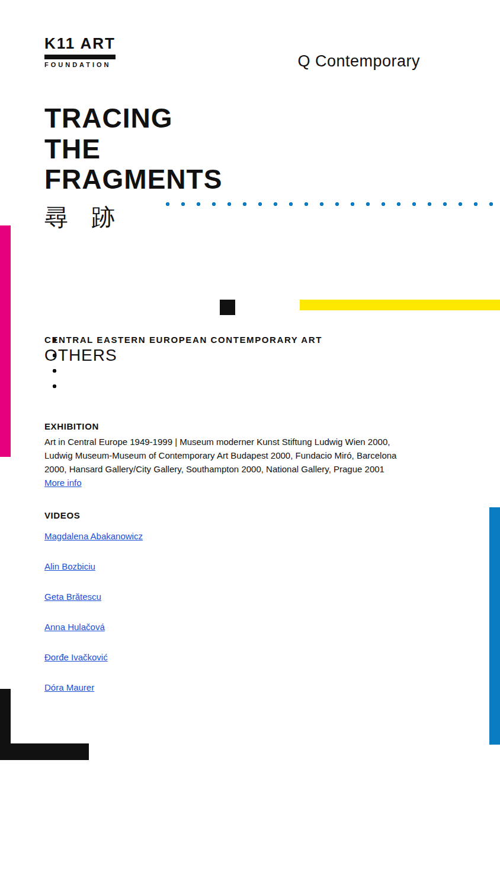K11 ART FOUNDATION
Q Contemporary
Tracing
the
Fragments
尋 跡
Central Eastern European Contemporary Art
Others
Exhibition
Art in Central Europe 1949-1999 | Museum moderner Kunst Stiftung Ludwig Wien 2000, Ludwig Museum-Museum of Contemporary Art Budapest 2000, Fundacio Miró, Barcelona 2000, Hansard Gallery/City Gallery, Southampton 2000, National Gallery, Prague 2001 More info
Videos
Magdalena Abakanowicz
Alin Bozbiciu
Geta Brătescu
Anna Hulačová
Đorđe Ivačković
Dóra Maurer